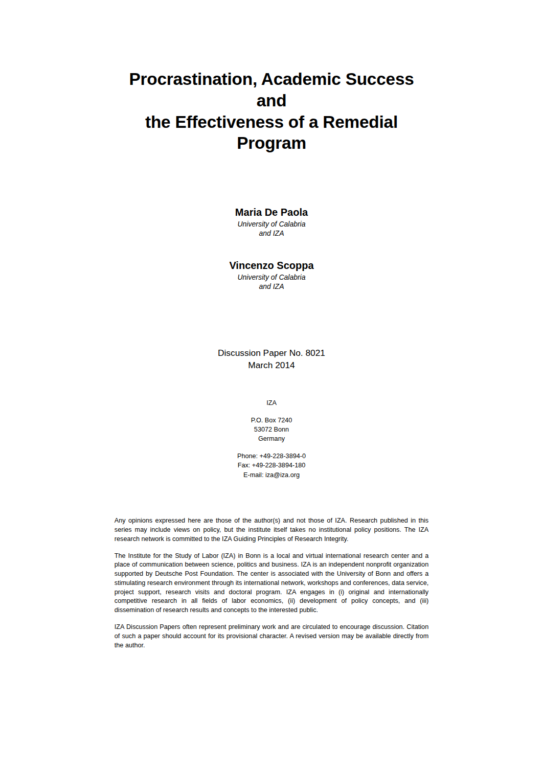Procrastination, Academic Success and
the Effectiveness of a Remedial Program
Maria De Paola
University of Calabria
and IZA
Vincenzo Scoppa
University of Calabria
and IZA
Discussion Paper No. 8021
March 2014
IZA
P.O. Box 7240
53072 Bonn
Germany
Phone: +49-228-3894-0
Fax: +49-228-3894-180
E-mail: iza@iza.org
Any opinions expressed here are those of the author(s) and not those of IZA. Research published in this series may include views on policy, but the institute itself takes no institutional policy positions. The IZA research network is committed to the IZA Guiding Principles of Research Integrity.
The Institute for the Study of Labor (IZA) in Bonn is a local and virtual international research center and a place of communication between science, politics and business. IZA is an independent nonprofit organization supported by Deutsche Post Foundation. The center is associated with the University of Bonn and offers a stimulating research environment through its international network, workshops and conferences, data service, project support, research visits and doctoral program. IZA engages in (i) original and internationally competitive research in all fields of labor economics, (ii) development of policy concepts, and (iii) dissemination of research results and concepts to the interested public.
IZA Discussion Papers often represent preliminary work and are circulated to encourage discussion. Citation of such a paper should account for its provisional character. A revised version may be available directly from the author.